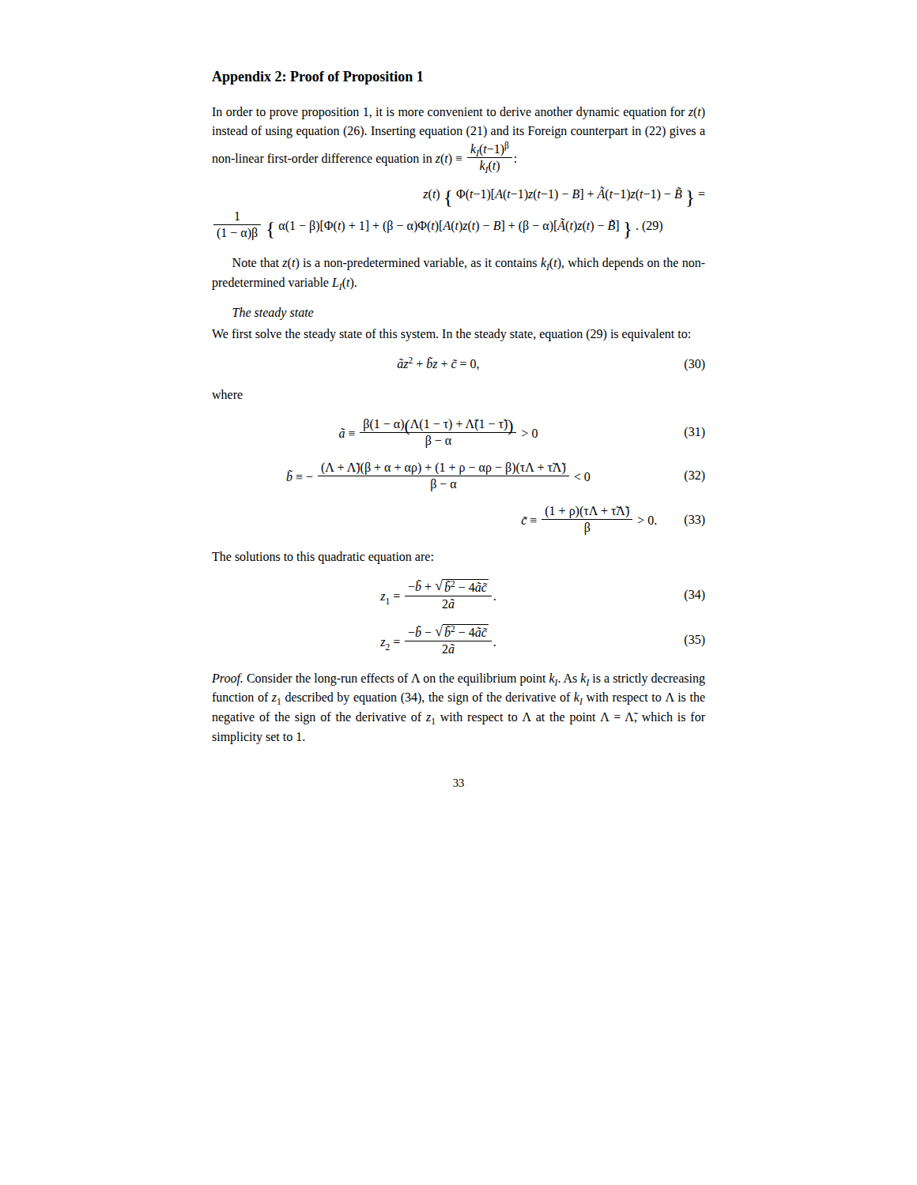Appendix 2: Proof of Proposition 1
In order to prove proposition 1, it is more convenient to derive another dynamic equation for z(t) instead of using equation (26). Inserting equation (21) and its Foreign counterpart in (22) gives a non-linear first-order difference equation in z(t) ≡ kI(t−1)β kI(t):
z(t) { Φ(t−1)[A(t−1)z(t−1) − B] + Ã(t−1)z(t−1) − B̃ } =
1(1 − α)β { α(1 − β)[Φ(t) + 1] + (β − α)Φ(t)[A(t)z(t) − B] + (β − α)[Ã(t)z(t) − B̃] } . (29)
Note that z(t) is a non-predetermined variable, as it contains kI(t), which depends on the non-predetermined variable LI(t).
The steady state
We first solve the steady state of this system. In the steady state, equation (29) is equivalent to:
ãz2 + b̃z + c̃ = 0,
(30)
where
ã ≡ β(1 − α)(Λ(1 − τ) + Λ̃(1 − τ̃)) β − α > 0
(31)
b̃ ≡ − (Λ + Λ̃)(β + α + αρ) + (1 + ρ − αρ − β)(τΛ + τ̃Λ̃) β − α < 0
(32)
c̃ ≡ (1 + ρ)(τΛ + τ̃Λ̃) β > 0.
(33)
The solutions to this quadratic equation are:
z1 = −b̃ + b̃2 − 4ãc̃ 2ã .
(34)
z2 = −b̃ − b̃2 − 4ãc̃ 2ã .
(35)
Proof. Consider the long-run effects of Λ on the equilibrium point kI. As kI is a strictly decreasing function of z1 described by equation (34), the sign of the derivative of kI with respect to Λ is the negative of the sign of the derivative of z1 with respect to Λ at the point Λ = Λ̃, which is for simplicity set to 1.
33